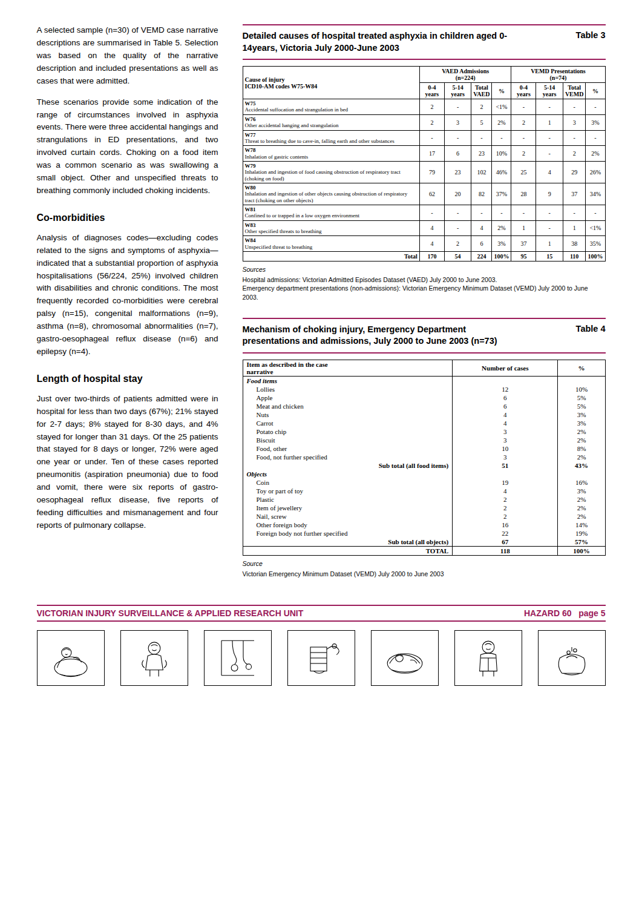A selected sample (n=30) of VEMD case narrative descriptions are summarised in Table 5. Selection was based on the quality of the narrative description and included presentations as well as cases that were admitted.
These scenarios provide some indication of the range of circumstances involved in asphyxia events. There were three accidental hangings and strangulations in ED presentations, and two involved curtain cords. Choking on a food item was a common scenario as was swallowing a small object. Other and unspecified threats to breathing commonly included choking incidents.
Co-morbidities
Analysis of diagnoses codes—excluding codes related to the signs and symptoms of asphyxia—indicated that a substantial proportion of asphyxia hospitalisations (56/224, 25%) involved children with disabilities and chronic conditions. The most frequently recorded co-morbidities were cerebral palsy (n=15), congenital malformations (n=9), asthma (n=8), chromosomal abnormalities (n=7), gastro-oesophageal reflux disease (n=6) and epilepsy (n=4).
Length of hospital stay
Just over two-thirds of patients admitted were in hospital for less than two days (67%); 21% stayed for 2-7 days; 8% stayed for 8-30 days, and 4% stayed for longer than 31 days. Of the 25 patients that stayed for 8 days or longer, 72% were aged one year or under. Ten of these cases reported pneumonitis (aspiration pneumonia) due to food and vomit, there were six reports of gastro-oesophageal reflux disease, five reports of feeding difficulties and mismanagement and four reports of pulmonary collapse.
Detailed causes of hospital treated asphyxia in children aged 0-14years, Victoria July 2000-June 2003
Table 3
| Cause of injury ICD10-AM codes W75-W84 | VAED Admissions (n=224) | VEMD Presentations (n=74) |
| --- | --- | --- |
| 0-4 years | 5-14 years | Total VAED | % | 0-4 years | 5-14 years | Total VEMD | % |
| W75 Accidental suffocation and strangulation in bed | 2 | - | 2 | <1% | - | - | - | - |
| W76 Other accidental hanging and strangulation | 2 | 3 | 5 | 2% | 2 | 1 | 3 | 3% |
| W77 Threat to breathing due to cave-in, falling earth and other substances | - | - | - | - | - | - | - | - |
| W78 Inhalation of gastric contents | 17 | 6 | 23 | 10% | 2 | - | 2 | 2% |
| W79 Inhalation and ingestion of food causing obstruction of respiratory tract (choking on food) | 79 | 23 | 102 | 46% | 25 | 4 | 29 | 26% |
| W80 Inhalation and ingestion of other objects causing obstruction of respiratory tract (choking on other objects) | 62 | 20 | 82 | 37% | 28 | 9 | 37 | 34% |
| W81 Confined to or trapped in a low oxygen environment | - | - | - | - | - | - | - | - |
| W83 Other specified threats to breathing | 4 | - | 4 | 2% | 1 | - | 1 | <1% |
| W84 Unspecified threat to breathing | 4 | 2 | 6 | 3% | 37 | 1 | 38 | 35% |
| Total | 170 | 54 | 224 | 100% | 95 | 15 | 110 | 100% |
Sources
Hospital admissions: Victorian Admitted Episodes Dataset (VAED) July 2000 to June 2003.
Emergency department presentations (non-admissions): Victorian Emergency Minimum Dataset (VEMD) July 2000 to June 2003.
Mechanism of choking injury, Emergency Department presentations and admissions, July 2000 to June 2003 (n=73)
Table 4
| Item as described in the case narrative | Number of cases | % |
| --- | --- | --- |
| Food items | | |
| Lollies | 12 | 10% |
| Apple | 6 | 5% |
| Meat and chicken | 6 | 5% |
| Nuts | 4 | 3% |
| Carrot | 4 | 3% |
| Potato chip | 3 | 2% |
| Biscuit | 3 | 2% |
| Food, other | 10 | 8% |
| Food, not further specified | 3 | 2% |
| Sub total (all food items) | 51 | 43% |
| Objects | | |
| Coin | 19 | 16% |
| Toy or part of toy | 4 | 3% |
| Plastic | 2 | 2% |
| Item of jewellery | 2 | 2% |
| Nail, screw | 2 | 2% |
| Other foreign body | 16 | 14% |
| Foreign body not further specified | 22 | 19% |
| Sub total (all objects) | 67 | 57% |
| TOTAL | 118 | 100% |
Source
Victorian Emergency Minimum Dataset (VEMD) July 2000 to June 2003
VICTORIAN INJURY SURVEILLANCE & APPLIED RESEARCH UNIT
HAZARD 60 page 5